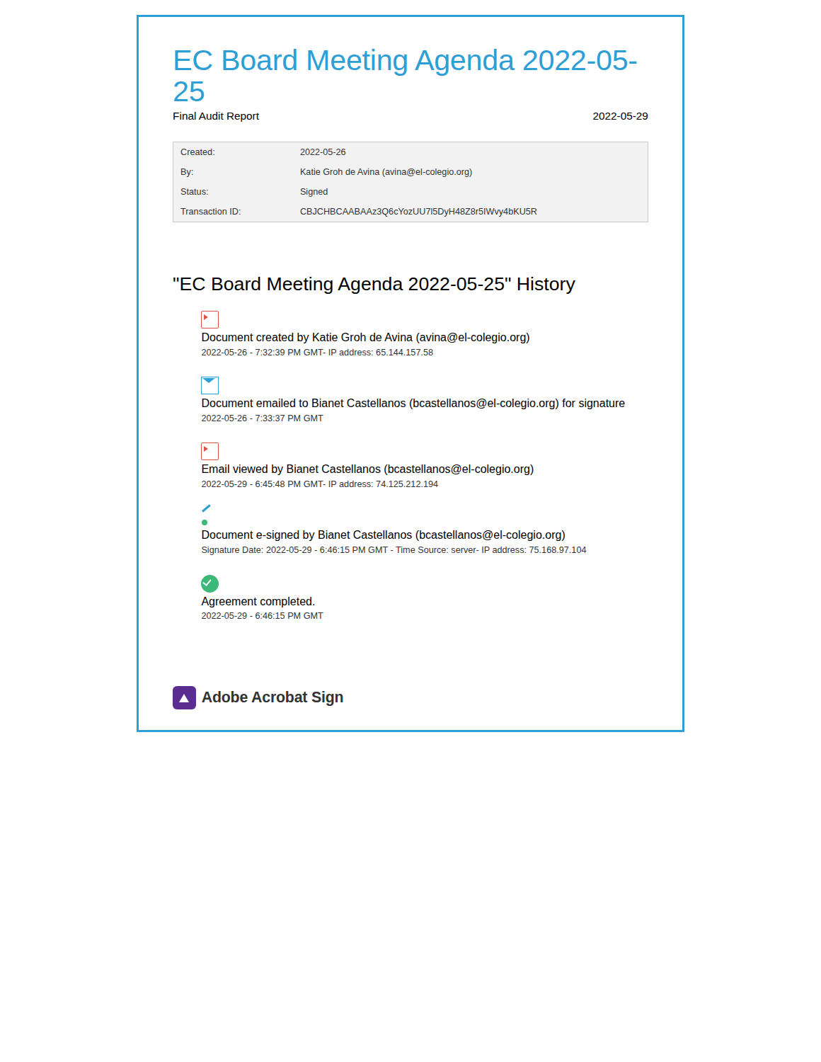EC Board Meeting Agenda 2022-05-25
Final Audit Report 2022-05-29
| Created: | 2022-05-26 |
| By: | Katie Groh de Avina (avina@el-colegio.org) |
| Status: | Signed |
| Transaction ID: | CBJCHBCAABAAz3Q6cYozUU7l5DyH48Z8r5IWvy4bKU5R |
"EC Board Meeting Agenda 2022-05-25" History
Document created by Katie Groh de Avina (avina@el-colegio.org)
2022-05-26 - 7:32:39 PM GMT- IP address: 65.144.157.58
Document emailed to Bianet Castellanos (bcastellanos@el-colegio.org) for signature
2022-05-26 - 7:33:37 PM GMT
Email viewed by Bianet Castellanos (bcastellanos@el-colegio.org)
2022-05-29 - 6:45:48 PM GMT- IP address: 74.125.212.194
Document e-signed by Bianet Castellanos (bcastellanos@el-colegio.org)
Signature Date: 2022-05-29 - 6:46:15 PM GMT - Time Source: server- IP address: 75.168.97.104
Agreement completed.
2022-05-29 - 6:46:15 PM GMT
Adobe Acrobat Sign